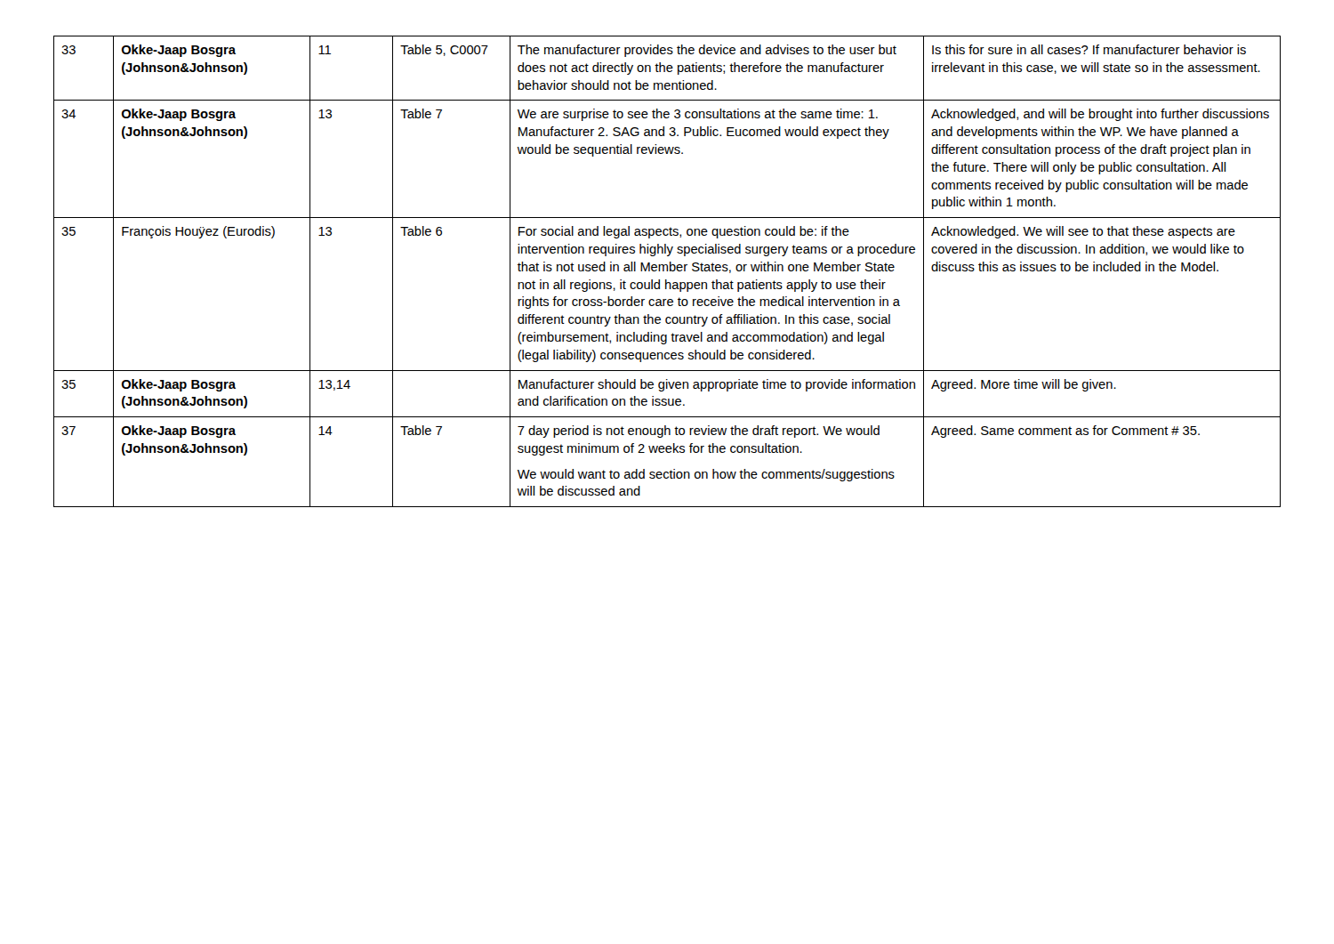| 33 | Okke-Jaap Bosgra (Johnson&Johnson) | 11 | Table 5, C0007 | The manufacturer provides the device and advises to the user but does not act directly on the patients; therefore the manufacturer behavior should not be mentioned. | Is this for sure in all cases? If manufacturer behavior is irrelevant in this case, we will state so in the assessment. |
| 34 | Okke-Jaap Bosgra (Johnson&Johnson) | 13 | Table 7 | We are surprise to see the 3 consultations at the same time: 1. Manufacturer 2. SAG and 3. Public. Eucomed would expect they would be sequential reviews. | Acknowledged, and will be brought into further discussions and developments within the WP. We have planned a different consultation process of the draft project plan in the future. There will only be public consultation. All comments received by public consultation will be made public within 1 month. |
| 35 | François Houÿez (Eurodis) | 13 | Table 6 | For social and legal aspects, one question could be: if the intervention requires highly specialised surgery teams or a procedure that is not used in all Member States, or within one Member State not in all regions, it could happen that patients apply to use their rights for cross-border care to receive the medical intervention in a different country than the country of affiliation. In this case, social (reimbursement, including travel and accommodation) and legal (legal liability) consequences should be considered. | Acknowledged. We will see to that these aspects are covered in the discussion. In addition, we would like to discuss this as issues to be included in the Model. |
| 35 | Okke-Jaap Bosgra (Johnson&Johnson) | 13,14 | | Manufacturer should be given appropriate time to provide information and clarification on the issue. | Agreed. More time will be given. |
| 37 | Okke-Jaap Bosgra (Johnson&Johnson) | 14 | Table 7 | 7 day period is not enough to review the draft report. We would suggest minimum of 2 weeks for the consultation. We would want to add section on how the comments/suggestions will be discussed and | Agreed. Same comment as for Comment # 35. |